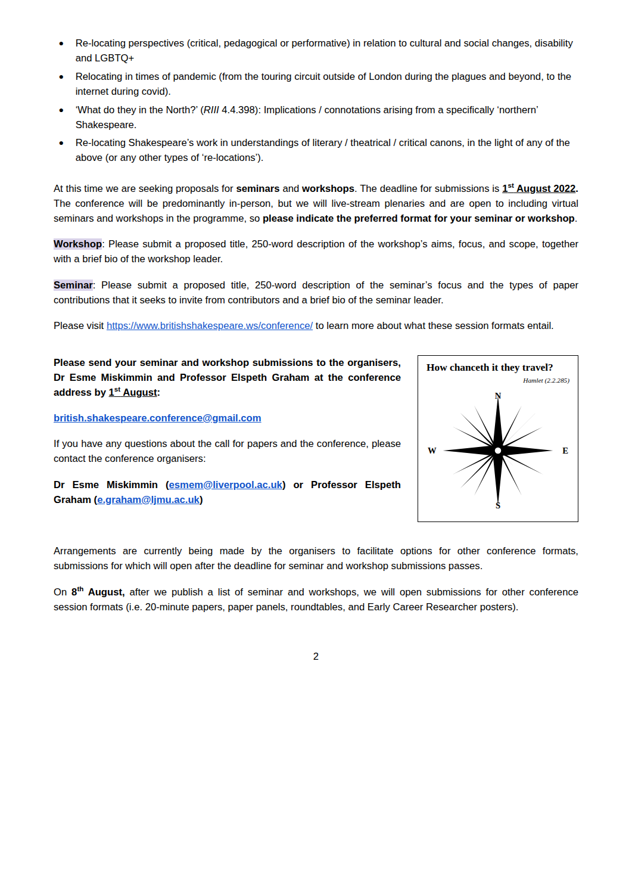Re-locating perspectives (critical, pedagogical or performative) in relation to cultural and social changes, disability and LGBTQ+
Relocating in times of pandemic (from the touring circuit outside of London during the plagues and beyond, to the internet during covid).
‘What do they in the North?’ (RIII 4.4.398): Implications / connotations arising from a specifically ‘northern’ Shakespeare.
Re-locating Shakespeare’s work in understandings of literary / theatrical / critical canons, in the light of any of the above (or any other types of ‘re-locations’).
At this time we are seeking proposals for seminars and workshops. The deadline for submissions is 1st August 2022. The conference will be predominantly in-person, but we will live-stream plenaries and are open to including virtual seminars and workshops in the programme, so please indicate the preferred format for your seminar or workshop.
Workshop: Please submit a proposed title, 250-word description of the workshop’s aims, focus, and scope, together with a brief bio of the workshop leader.
Seminar: Please submit a proposed title, 250-word description of the seminar’s focus and the types of paper contributions that it seeks to invite from contributors and a brief bio of the seminar leader.
Please visit https://www.britishshakespeare.ws/conference/ to learn more about what these session formats entail.
Please send your seminar and workshop submissions to the organisers, Dr Esme Miskimmin and Professor Elspeth Graham at the conference address by 1st August:
british.shakespeare.conference@gmail.com
If you have any questions about the call for papers and the conference, please contact the conference organisers:
Dr Esme Miskimmin (esmem@liverpool.ac.uk) or Professor Elspeth Graham (e.graham@ljmu.ac.uk)
How chanceth it they travel?
Hamlet (2.2.285)
N S W E
Arrangements are currently being made by the organisers to facilitate options for other conference formats, submissions for which will open after the deadline for seminar and workshop submissions passes.
On 8th August, after we publish a list of seminar and workshops, we will open submissions for other conference session formats (i.e. 20-minute papers, paper panels, roundtables, and Early Career Researcher posters).
2